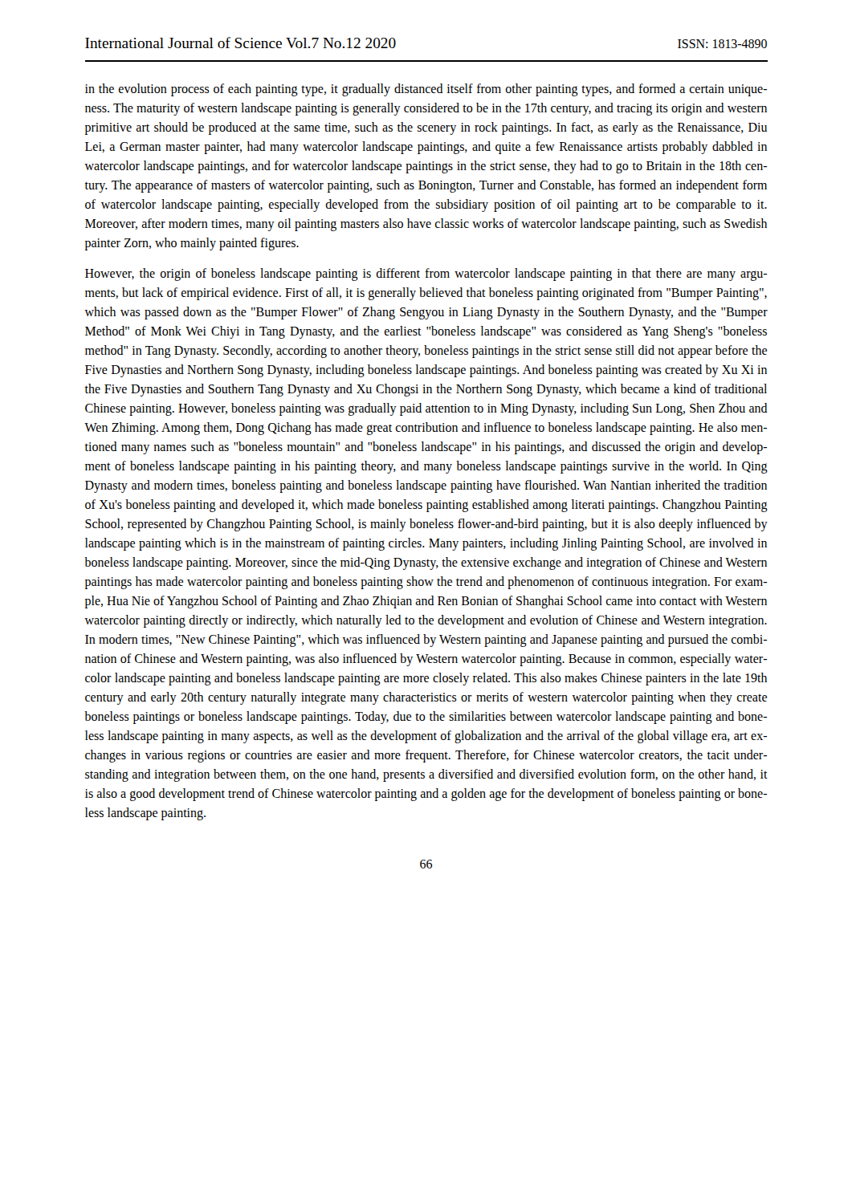International Journal of Science Vol.7 No.12 2020 ISSN: 1813-4890
in the evolution process of each painting type, it gradually distanced itself from other painting types, and formed a certain uniqueness. The maturity of western landscape painting is generally considered to be in the 17th century, and tracing its origin and western primitive art should be produced at the same time, such as the scenery in rock paintings. In fact, as early as the Renaissance, Diu Lei, a German master painter, had many watercolor landscape paintings, and quite a few Renaissance artists probably dabbled in watercolor landscape paintings, and for watercolor landscape paintings in the strict sense, they had to go to Britain in the 18th century. The appearance of masters of watercolor painting, such as Bonington, Turner and Constable, has formed an independent form of watercolor landscape painting, especially developed from the subsidiary position of oil painting art to be comparable to it. Moreover, after modern times, many oil painting masters also have classic works of watercolor landscape painting, such as Swedish painter Zorn, who mainly painted figures.
However, the origin of boneless landscape painting is different from watercolor landscape painting in that there are many arguments, but lack of empirical evidence. First of all, it is generally believed that boneless painting originated from "Bumper Painting", which was passed down as the "Bumper Flower" of Zhang Sengyou in Liang Dynasty in the Southern Dynasty, and the "Bumper Method" of Monk Wei Chiyi in Tang Dynasty, and the earliest "boneless landscape" was considered as Yang Sheng's "boneless method" in Tang Dynasty. Secondly, according to another theory, boneless paintings in the strict sense still did not appear before the Five Dynasties and Northern Song Dynasty, including boneless landscape paintings. And boneless painting was created by Xu Xi in the Five Dynasties and Southern Tang Dynasty and Xu Chongsi in the Northern Song Dynasty, which became a kind of traditional Chinese painting. However, boneless painting was gradually paid attention to in Ming Dynasty, including Sun Long, Shen Zhou and Wen Zhiming. Among them, Dong Qichang has made great contribution and influence to boneless landscape painting. He also mentioned many names such as "boneless mountain" and "boneless landscape" in his paintings, and discussed the origin and development of boneless landscape painting in his painting theory, and many boneless landscape paintings survive in the world. In Qing Dynasty and modern times, boneless painting and boneless landscape painting have flourished. Wan Nantian inherited the tradition of Xu's boneless painting and developed it, which made boneless painting established among literati paintings. Changzhou Painting School, represented by Changzhou Painting School, is mainly boneless flower-and-bird painting, but it is also deeply influenced by landscape painting which is in the mainstream of painting circles. Many painters, including Jinling Painting School, are involved in boneless landscape painting. Moreover, since the mid-Qing Dynasty, the extensive exchange and integration of Chinese and Western paintings has made watercolor painting and boneless painting show the trend and phenomenon of continuous integration. For example, Hua Nie of Yangzhou School of Painting and Zhao Zhiqian and Ren Bonian of Shanghai School came into contact with Western watercolor painting directly or indirectly, which naturally led to the development and evolution of Chinese and Western integration. In modern times, "New Chinese Painting", which was influenced by Western painting and Japanese painting and pursued the combination of Chinese and Western painting, was also influenced by Western watercolor painting. Because in common, especially watercolor landscape painting and boneless landscape painting are more closely related. This also makes Chinese painters in the late 19th century and early 20th century naturally integrate many characteristics or merits of western watercolor painting when they create boneless paintings or boneless landscape paintings. Today, due to the similarities between watercolor landscape painting and boneless landscape painting in many aspects, as well as the development of globalization and the arrival of the global village era, art exchanges in various regions or countries are easier and more frequent. Therefore, for Chinese watercolor creators, the tacit understanding and integration between them, on the one hand, presents a diversified and diversified evolution form, on the other hand, it is also a good development trend of Chinese watercolor painting and a golden age for the development of boneless painting or boneless landscape painting.
66